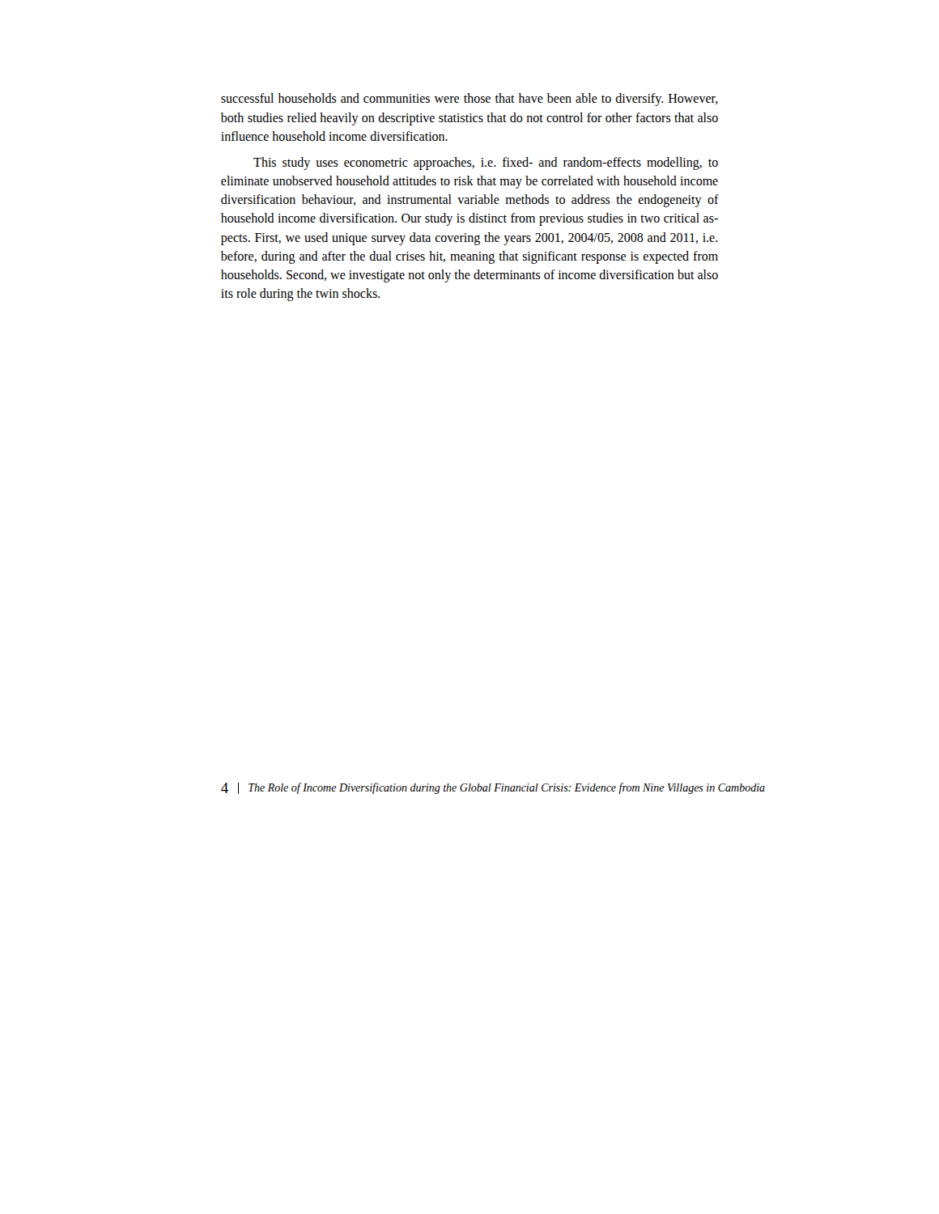successful households and communities were those that have been able to diversify. However, both studies relied heavily on descriptive statistics that do not control for other factors that also influence household income diversification.
This study uses econometric approaches, i.e. fixed- and random-effects modelling, to eliminate unobserved household attitudes to risk that may be correlated with household income diversification behaviour, and instrumental variable methods to address the endogeneity of household income diversification. Our study is distinct from previous studies in two critical aspects. First, we used unique survey data covering the years 2001, 2004/05, 2008 and 2011, i.e. before, during and after the dual crises hit, meaning that significant response is expected from households. Second, we investigate not only the determinants of income diversification but also its role during the twin shocks.
4 The Role of Income Diversification during the Global Financial Crisis: Evidence from Nine Villages in Cambodia